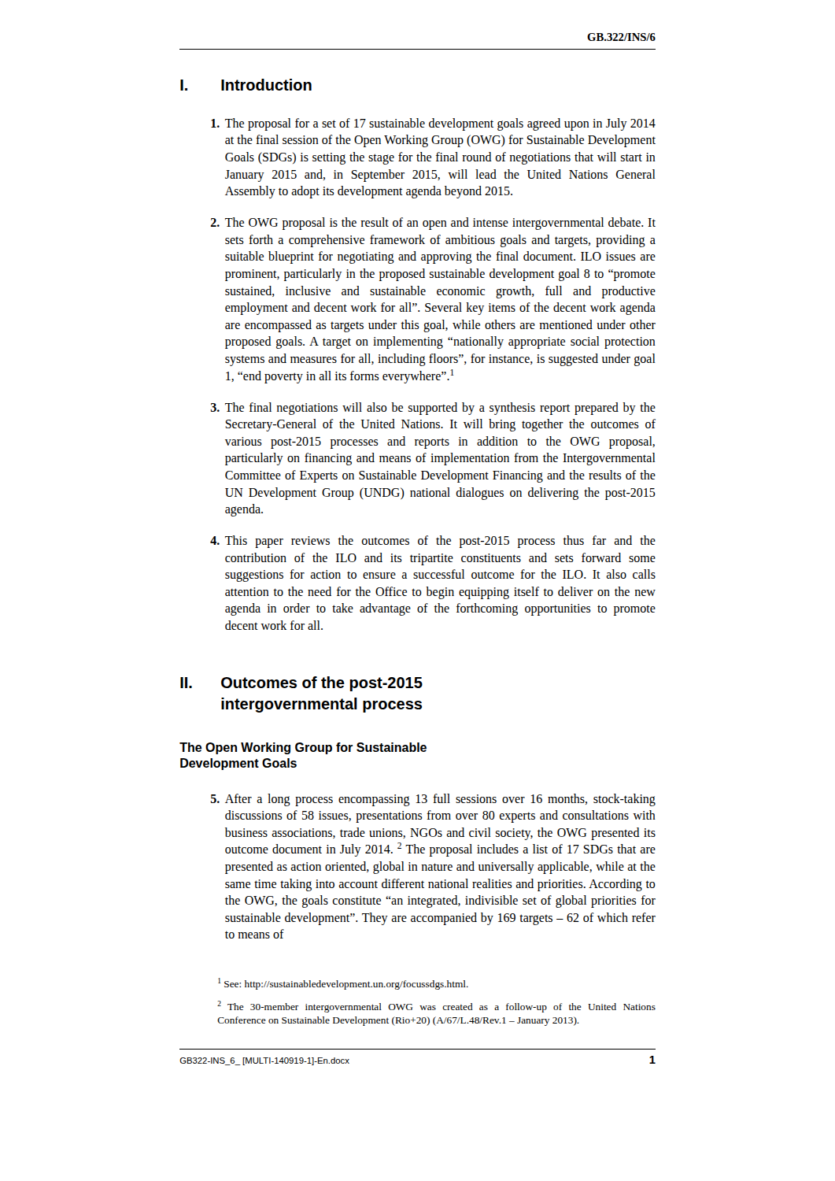GB.322/INS/6
I. Introduction
1. The proposal for a set of 17 sustainable development goals agreed upon in July 2014 at the final session of the Open Working Group (OWG) for Sustainable Development Goals (SDGs) is setting the stage for the final round of negotiations that will start in January 2015 and, in September 2015, will lead the United Nations General Assembly to adopt its development agenda beyond 2015.
2. The OWG proposal is the result of an open and intense intergovernmental debate. It sets forth a comprehensive framework of ambitious goals and targets, providing a suitable blueprint for negotiating and approving the final document. ILO issues are prominent, particularly in the proposed sustainable development goal 8 to “promote sustained, inclusive and sustainable economic growth, full and productive employment and decent work for all”. Several key items of the decent work agenda are encompassed as targets under this goal, while others are mentioned under other proposed goals. A target on implementing “nationally appropriate social protection systems and measures for all, including floors”, for instance, is suggested under goal 1, “end poverty in all its forms everywhere”.1
3. The final negotiations will also be supported by a synthesis report prepared by the Secretary-General of the United Nations. It will bring together the outcomes of various post-2015 processes and reports in addition to the OWG proposal, particularly on financing and means of implementation from the Intergovernmental Committee of Experts on Sustainable Development Financing and the results of the UN Development Group (UNDG) national dialogues on delivering the post-2015 agenda.
4. This paper reviews the outcomes of the post-2015 process thus far and the contribution of the ILO and its tripartite constituents and sets forward some suggestions for action to ensure a successful outcome for the ILO. It also calls attention to the need for the Office to begin equipping itself to deliver on the new agenda in order to take advantage of the forthcoming opportunities to promote decent work for all.
II. Outcomes of the post-2015
intergovernmental process
The Open Working Group for Sustainable
Development Goals
5. After a long process encompassing 13 full sessions over 16 months, stock-taking discussions of 58 issues, presentations from over 80 experts and consultations with business associations, trade unions, NGOs and civil society, the OWG presented its outcome document in July 2014. 2 The proposal includes a list of 17 SDGs that are presented as action oriented, global in nature and universally applicable, while at the same time taking into account different national realities and priorities. According to the OWG, the goals constitute “an integrated, indivisible set of global priorities for sustainable development”. They are accompanied by 169 targets – 62 of which refer to means of
1 See: http://sustainabledevelopment.un.org/focussdgs.html.
2 The 30-member intergovernmental OWG was created as a follow-up of the United Nations Conference on Sustainable Development (Rio+20) (A/67/L.48/Rev.1 – January 2013).
GB322-INS_6_ [MULTI-140919-1]-En.docx
1